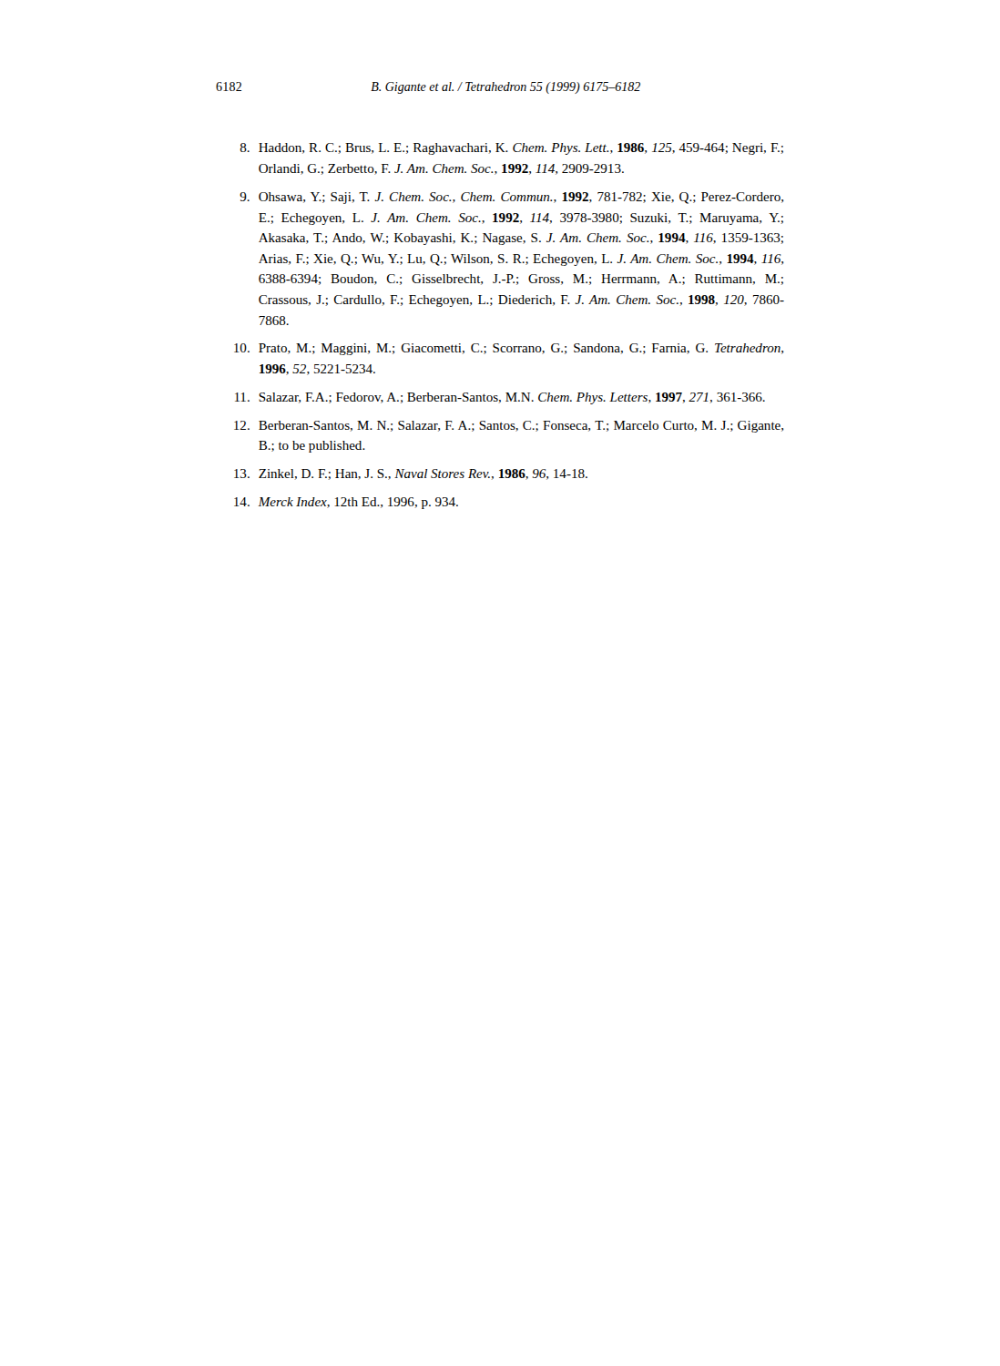6182 B. Gigante et al. / Tetrahedron 55 (1999) 6175–6182
8. Haddon, R. C.; Brus, L. E.; Raghavachari, K. Chem. Phys. Lett., 1986, 125, 459-464; Negri, F.; Orlandi, G.; Zerbetto, F. J. Am. Chem. Soc., 1992, 114, 2909-2913.
9. Ohsawa, Y.; Saji, T. J. Chem. Soc., Chem. Commun., 1992, 781-782; Xie, Q.; Perez-Cordero, E.; Echegoyen, L. J. Am. Chem. Soc., 1992, 114, 3978-3980; Suzuki, T.; Maruyama, Y.; Akasaka, T.; Ando, W.; Kobayashi, K.; Nagase, S. J. Am. Chem. Soc., 1994, 116, 1359-1363; Arias, F.; Xie, Q.; Wu, Y.; Lu, Q.; Wilson, S. R.; Echegoyen, L. J. Am. Chem. Soc., 1994, 116, 6388-6394; Boudon, C.; Gisselbrecht, J.-P.; Gross, M.; Herrmann, A.; Ruttimann, M.; Crassous, J.; Cardullo, F.; Echegoyen, L.; Diederich, F. J. Am. Chem. Soc., 1998, 120, 7860-7868.
10. Prato, M.; Maggini, M.; Giacometti, C.; Scorrano, G.; Sandona, G.; Farnia, G. Tetrahedron, 1996, 52, 5221-5234.
11. Salazar, F.A.; Fedorov, A.; Berberan-Santos, M.N. Chem. Phys. Letters, 1997, 271, 361-366.
12. Berberan-Santos, M. N.; Salazar, F. A.; Santos, C.; Fonseca, T.; Marcelo Curto, M. J.; Gigante, B.; to be published.
13. Zinkel, D. F.; Han, J. S., Naval Stores Rev., 1986, 96, 14-18.
14. Merck Index, 12th Ed., 1996, p. 934.